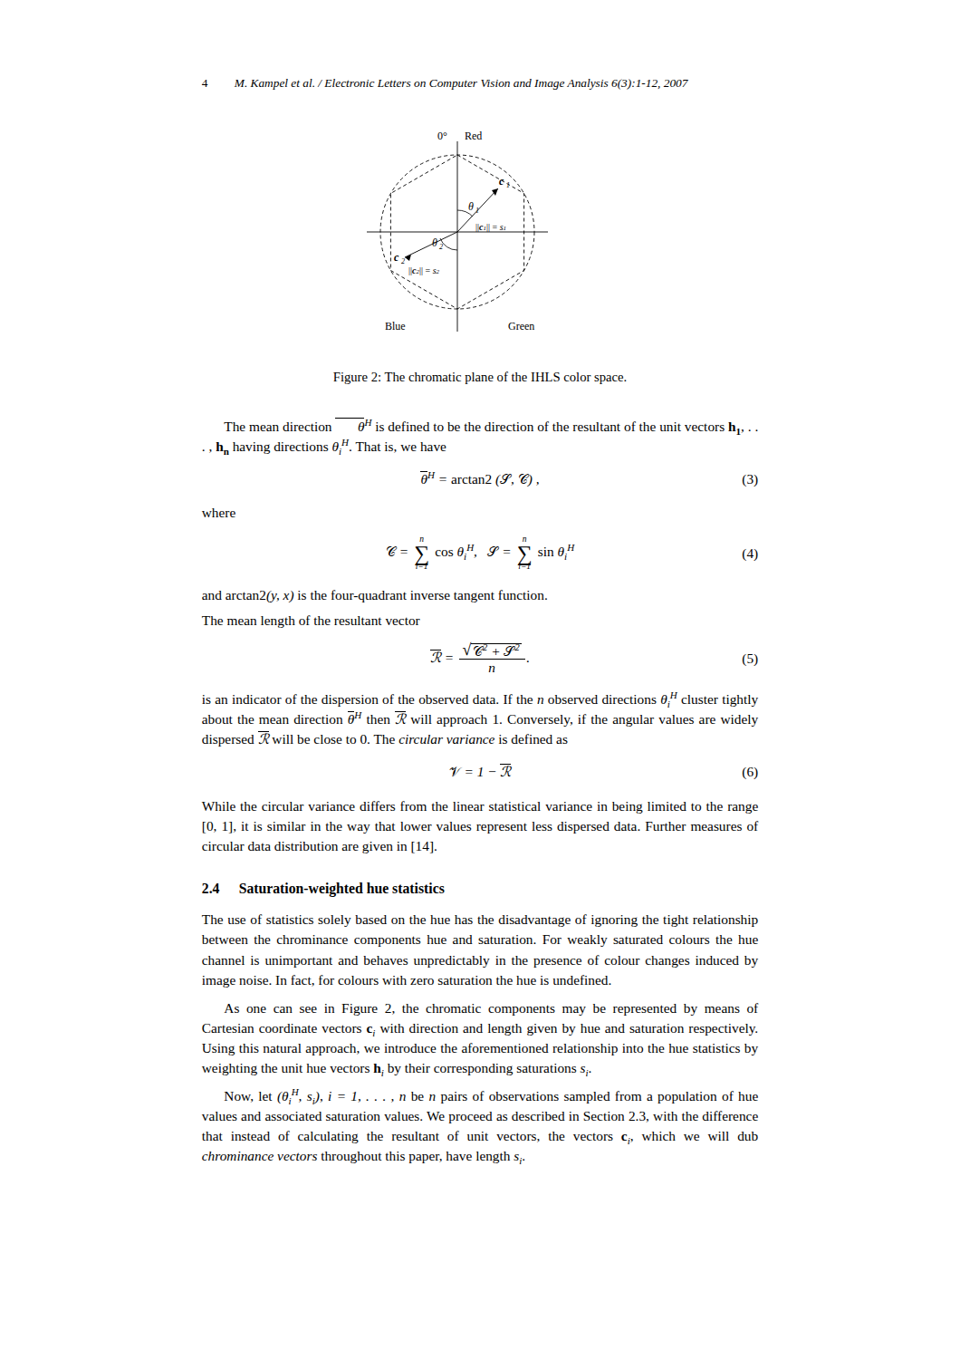4 M. Kampel et al. / Electronic Letters on Computer Vision and Image Analysis 6(3):1-12, 2007
0° Red Blue Green c 1 c 2 θ 1 θ 2 ||c1|| = s1 ||c2|| = s2
Figure 2: The chromatic plane of the IHLS color space.
The mean direction θH is defined to be the direction of the resultant of the unit vectors h1, . . . , hn having directions θiH. That is, we have
θH = arctan2 (𝒮, 𝒞) , (3)
where
𝒞 = n∑i=1 cos θiH, 𝒮 = n∑i=1 sin θiH (4)
and arctan2(y, x) is the four-quadrant inverse tangent function.
The mean length of the resultant vector
ℛ = 𝒞2 + 𝒮2 n . (5)
is an indicator of the dispersion of the observed data. If the n observed directions θiH cluster tightly about the mean direction θH then ℛ will approach 1. Conversely, if the angular values are widely dispersed ℛ will be close to 0. The circular variance is defined as
𝒱 = 1 − ℛ (6)
While the circular variance differs from the linear statistical variance in being limited to the range [0, 1], it is similar in the way that lower values represent less dispersed data. Further measures of circular data distribution are given in [14].
2.4 Saturation-weighted hue statistics
The use of statistics solely based on the hue has the disadvantage of ignoring the tight relationship between the chrominance components hue and saturation. For weakly saturated colours the hue channel is unimportant and behaves unpredictably in the presence of colour changes induced by image noise. In fact, for colours with zero saturation the hue is undefined.
As one can see in Figure 2, the chromatic components may be represented by means of Cartesian coordinate vectors ci with direction and length given by hue and saturation respectively. Using this natural approach, we introduce the aforementioned relationship into the hue statistics by weighting the unit hue vectors hi by their corresponding saturations si.
Now, let (θiH, si), i = 1, . . . , n be n pairs of observations sampled from a population of hue values and associated saturation values. We proceed as described in Section 2.3, with the difference that instead of calculating the resultant of unit vectors, the vectors ci, which we will dub chrominance vectors throughout this paper, have length si.